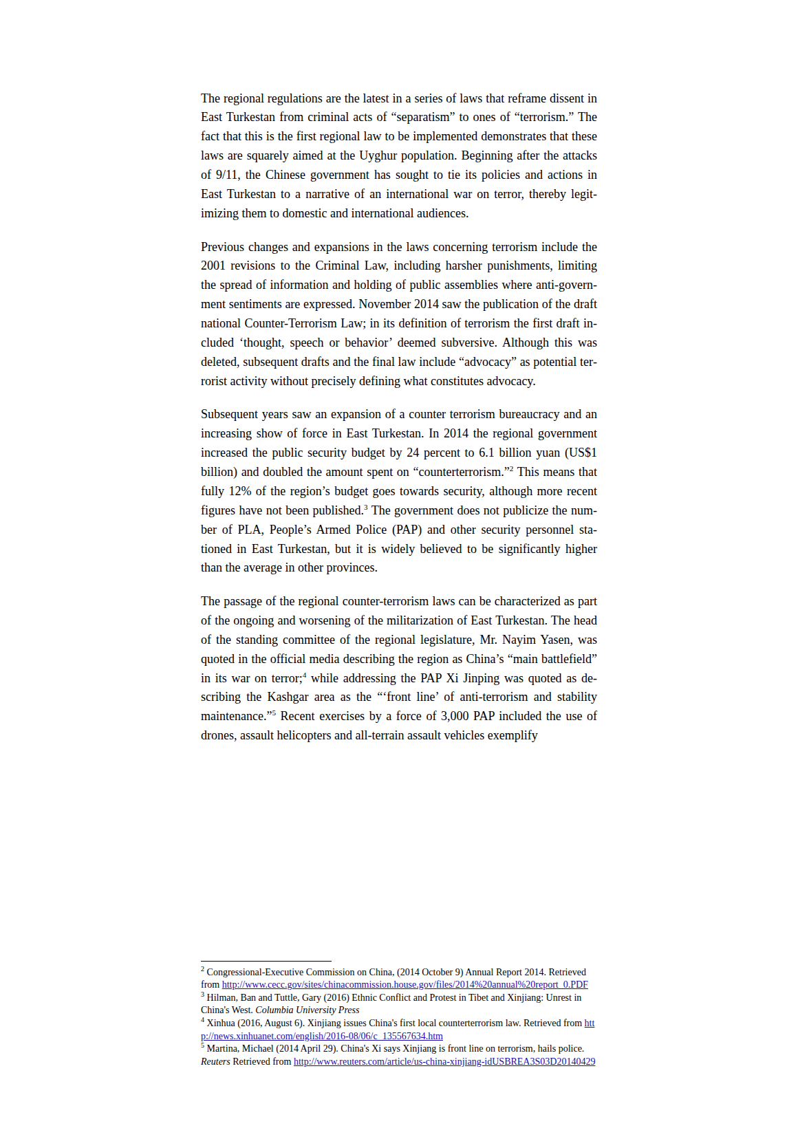The regional regulations are the latest in a series of laws that reframe dissent in East Turkestan from criminal acts of “separatism” to ones of “terrorism.” The fact that this is the first regional law to be implemented demonstrates that these laws are squarely aimed at the Uyghur population. Beginning after the attacks of 9/11, the Chinese government has sought to tie its policies and actions in East Turkestan to a narrative of an international war on terror, thereby legitimizing them to domestic and international audiences.
Previous changes and expansions in the laws concerning terrorism include the 2001 revisions to the Criminal Law, including harsher punishments, limiting the spread of information and holding of public assemblies where anti-government sentiments are expressed. November 2014 saw the publication of the draft national Counter-Terrorism Law; in its definition of terrorism the first draft included ‘thought, speech or behavior’ deemed subversive. Although this was deleted, subsequent drafts and the final law include “advocacy” as potential terrorist activity without precisely defining what constitutes advocacy.
Subsequent years saw an expansion of a counter terrorism bureaucracy and an increasing show of force in East Turkestan. In 2014 the regional government increased the public security budget by 24 percent to 6.1 billion yuan (US$1 billion) and doubled the amount spent on “counterterrorism.”2 This means that fully 12% of the region’s budget goes towards security, although more recent figures have not been published.3 The government does not publicize the number of PLA, People’s Armed Police (PAP) and other security personnel stationed in East Turkestan, but it is widely believed to be significantly higher than the average in other provinces.
The passage of the regional counter-terrorism laws can be characterized as part of the ongoing and worsening of the militarization of East Turkestan. The head of the standing committee of the regional legislature, Mr. Nayim Yasen, was quoted in the official media describing the region as China’s “main battlefield” in its war on terror;4 while addressing the PAP Xi Jinping was quoted as describing the Kashgar area as the “‘front line’ of anti-terrorism and stability maintenance.”5 Recent exercises by a force of 3,000 PAP included the use of drones, assault helicopters and all-terrain assault vehicles exemplify
2 Congressional-Executive Commission on China, (2014 October 9) Annual Report 2014. Retrieved from http://www.cecc.gov/sites/chinacommission.house.gov/files/2014%20annual%20report_0.PDF
3 Hilman, Ban and Tuttle, Gary (2016) Ethnic Conflict and Protest in Tibet and Xinjiang: Unrest in China's West. Columbia University Press
4 Xinhua (2016, August 6). Xinjiang issues China's first local counterterrorism law. Retrieved from http://news.xinhuanet.com/english/2016-08/06/c_135567634.htm
5 Martina, Michael (2014 April 29). China's Xi says Xinjiang is front line on terrorism, hails police. Reuters Retrieved from http://www.reuters.com/article/us-china-xinjiang-idUSBREA3S03D20140429